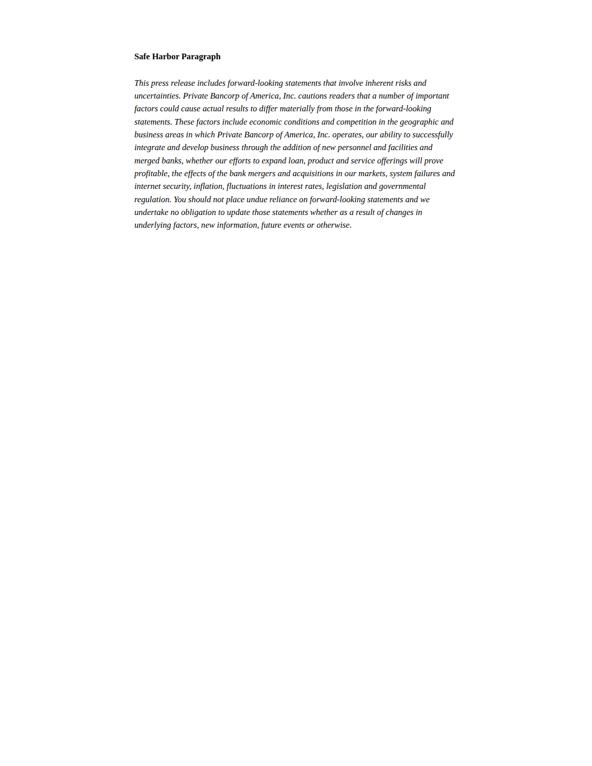Safe Harbor Paragraph
This press release includes forward-looking statements that involve inherent risks and uncertainties. Private Bancorp of America, Inc. cautions readers that a number of important factors could cause actual results to differ materially from those in the forward‑looking statements. These factors include economic conditions and competition in the geographic and business areas in which Private Bancorp of America, Inc. operates, our ability to successfully integrate and develop business through the addition of new personnel and facilities and merged banks, whether our efforts to expand loan, product and service offerings will prove profitable, the effects of the bank mergers and acquisitions in our markets, system failures and internet security, inflation, fluctuations in interest rates, legislation and governmental regulation. You should not place undue reliance on forward‑looking statements and we undertake no obligation to update those statements whether as a result of changes in underlying factors, new information, future events or otherwise.